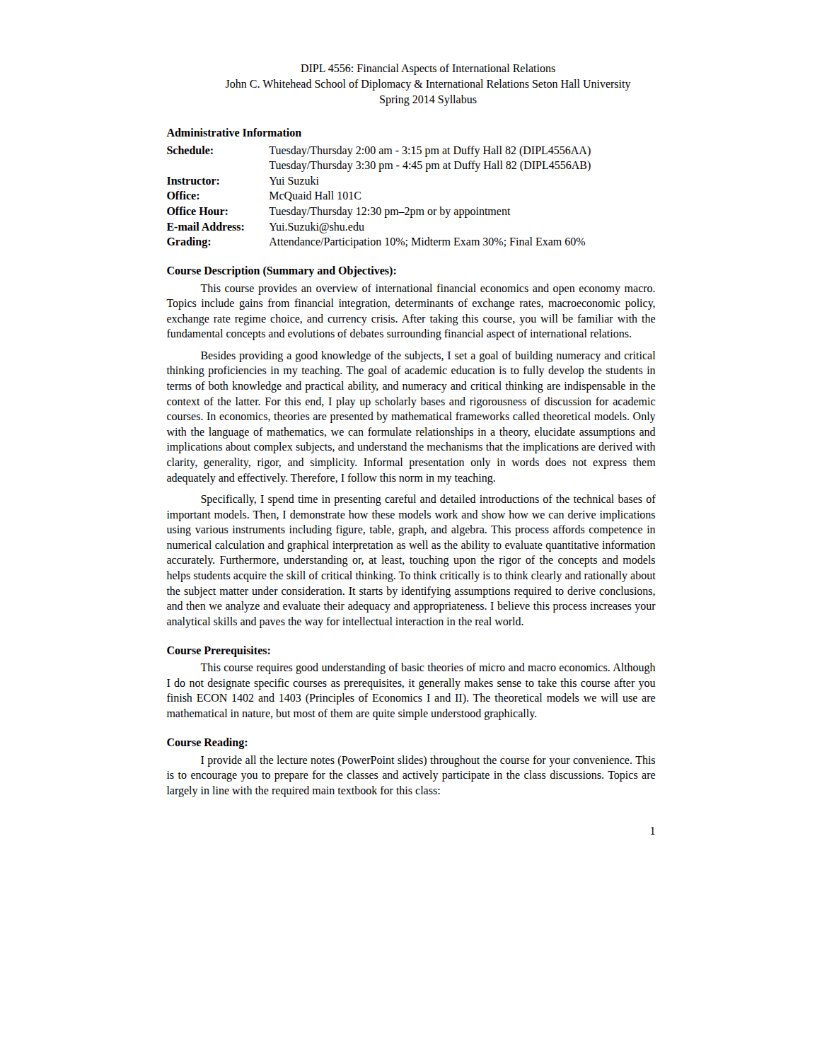DIPL 4556: Financial Aspects of International Relations
John C. Whitehead School of Diplomacy & International Relations Seton Hall University
Spring 2014 Syllabus
Administrative Information
| Schedule: | Tuesday/Thursday 2:00 am - 3:15 pm at Duffy Hall 82 (DIPL4556AA) |
| | Tuesday/Thursday 3:30 pm - 4:45 pm at Duffy Hall 82 (DIPL4556AB) |
| Instructor: | Yui Suzuki |
| Office: | McQuaid Hall 101C |
| Office Hour: | Tuesday/Thursday 12:30 pm–2pm or by appointment |
| E-mail Address: | Yui.Suzuki@shu.edu |
| Grading: | Attendance/Participation 10%; Midterm Exam 30%; Final Exam 60% |
Course Description (Summary and Objectives):
This course provides an overview of international financial economics and open economy macro. Topics include gains from financial integration, determinants of exchange rates, macroeconomic policy, exchange rate regime choice, and currency crisis. After taking this course, you will be familiar with the fundamental concepts and evolutions of debates surrounding financial aspect of international relations.
Besides providing a good knowledge of the subjects, I set a goal of building numeracy and critical thinking proficiencies in my teaching. The goal of academic education is to fully develop the students in terms of both knowledge and practical ability, and numeracy and critical thinking are indispensable in the context of the latter. For this end, I play up scholarly bases and rigorousness of discussion for academic courses. In economics, theories are presented by mathematical frameworks called theoretical models. Only with the language of mathematics, we can formulate relationships in a theory, elucidate assumptions and implications about complex subjects, and understand the mechanisms that the implications are derived with clarity, generality, rigor, and simplicity. Informal presentation only in words does not express them adequately and effectively. Therefore, I follow this norm in my teaching.
Specifically, I spend time in presenting careful and detailed introductions of the technical bases of important models. Then, I demonstrate how these models work and show how we can derive implications using various instruments including figure, table, graph, and algebra. This process affords competence in numerical calculation and graphical interpretation as well as the ability to evaluate quantitative information accurately. Furthermore, understanding or, at least, touching upon the rigor of the concepts and models helps students acquire the skill of critical thinking. To think critically is to think clearly and rationally about the subject matter under consideration. It starts by identifying assumptions required to derive conclusions, and then we analyze and evaluate their adequacy and appropriateness. I believe this process increases your analytical skills and paves the way for intellectual interaction in the real world.
Course Prerequisites:
This course requires good understanding of basic theories of micro and macro economics. Although I do not designate specific courses as prerequisites, it generally makes sense to take this course after you finish ECON 1402 and 1403 (Principles of Economics I and II). The theoretical models we will use are mathematical in nature, but most of them are quite simple understood graphically.
Course Reading:
I provide all the lecture notes (PowerPoint slides) throughout the course for your convenience. This is to encourage you to prepare for the classes and actively participate in the class discussions. Topics are largely in line with the required main textbook for this class:
1